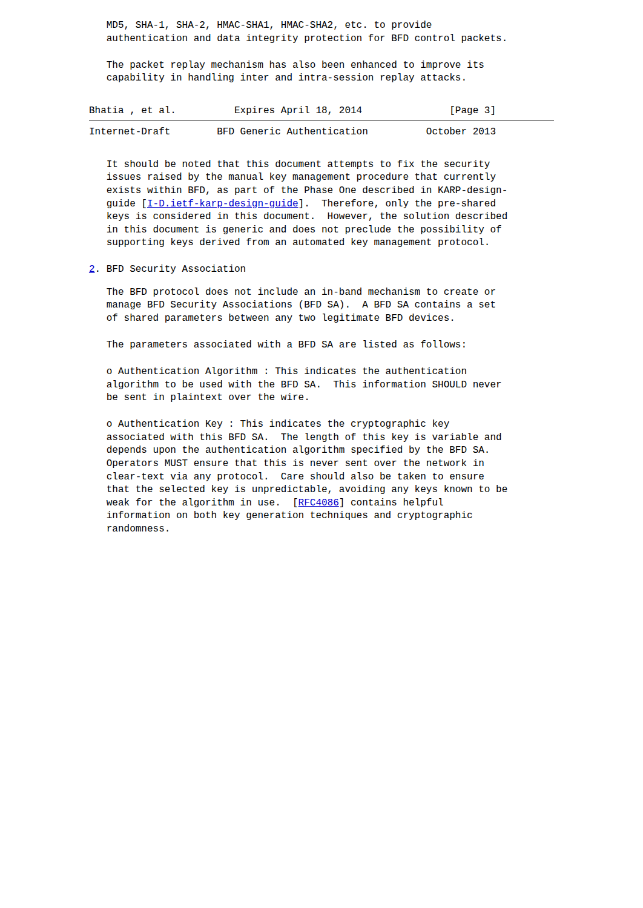MD5, SHA-1, SHA-2, HMAC-SHA1, HMAC-SHA2, etc. to provide
authentication and data integrity protection for BFD control packets.
The packet replay mechanism has also been enhanced to improve its
capability in handling inter and intra-session replay attacks.
Bhatia , et al. Expires April 18, 2014 [Page 3]
Internet-Draft BFD Generic Authentication October 2013
It should be noted that this document attempts to fix the security
issues raised by the manual key management procedure that currently
exists within BFD, as part of the Phase One described in KARP-design-
guide [I-D.ietf-karp-design-guide].  Therefore, only the pre-shared
keys is considered in this document.  However, the solution described
in this document is generic and does not preclude the possibility of
supporting keys derived from an automated key management protocol.
2. BFD Security Association
The BFD protocol does not include an in-band mechanism to create or
manage BFD Security Associations (BFD SA).  A BFD SA contains a set
of shared parameters between any two legitimate BFD devices.
The parameters associated with a BFD SA are listed as follows:
o Authentication Algorithm : This indicates the authentication
algorithm to be used with the BFD SA.  This information SHOULD never
be sent in plaintext over the wire.
o Authentication Key : This indicates the cryptographic key
associated with this BFD SA.  The length of this key is variable and
depends upon the authentication algorithm specified by the BFD SA.
Operators MUST ensure that this is never sent over the network in
clear-text via any protocol.  Care should also be taken to ensure
that the selected key is unpredictable, avoiding any keys known to be
weak for the algorithm in use.  [RFC4086] contains helpful
information on both key generation techniques and cryptographic
randomness.